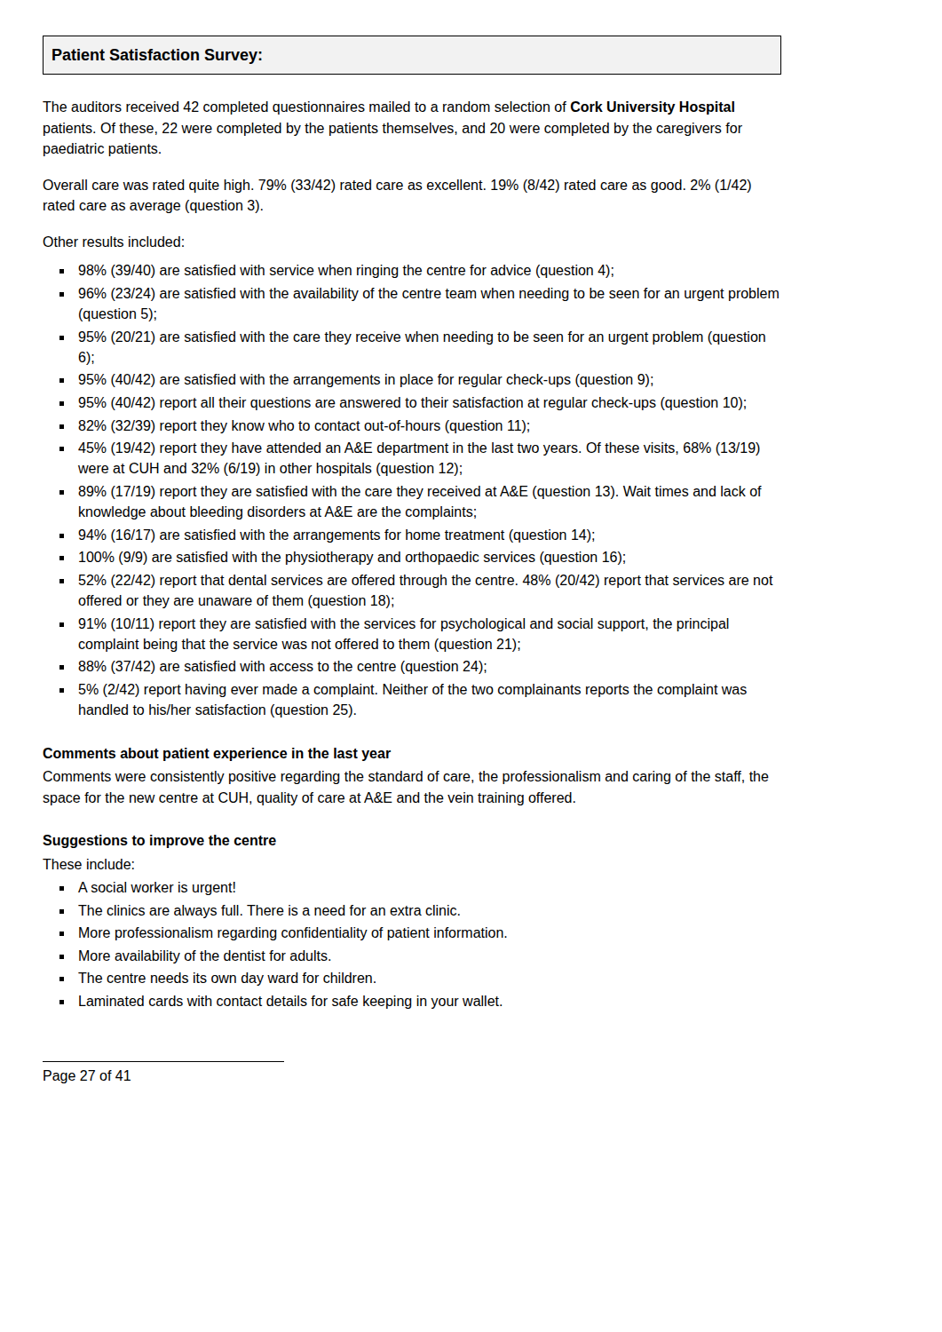Patient Satisfaction Survey:
The auditors received 42 completed questionnaires mailed to a random selection of Cork University Hospital patients. Of these, 22 were completed by the patients themselves, and 20 were completed by the caregivers for paediatric patients.
Overall care was rated quite high. 79% (33/42) rated care as excellent. 19% (8/42) rated care as good. 2% (1/42) rated care as average (question 3).
Other results included:
98% (39/40) are satisfied with service when ringing the centre for advice (question 4);
96% (23/24) are satisfied with the availability of the centre team when needing to be seen for an urgent problem (question 5);
95% (20/21) are satisfied with the care they receive when needing to be seen for an urgent problem (question 6);
95% (40/42) are satisfied with the arrangements in place for regular check-ups (question 9);
95% (40/42) report all their questions are answered to their satisfaction at regular check-ups (question 10);
82% (32/39) report they know who to contact out-of-hours (question 11);
45% (19/42) report they have attended an A&E department in the last two years. Of these visits, 68% (13/19) were at CUH and 32% (6/19) in other hospitals (question 12);
89% (17/19) report they are satisfied with the care they received at A&E (question 13). Wait times and lack of knowledge about bleeding disorders at A&E are the complaints;
94% (16/17) are satisfied with the arrangements for home treatment (question 14);
100% (9/9) are satisfied with the physiotherapy and orthopaedic services (question 16);
52% (22/42) report that dental services are offered through the centre. 48% (20/42) report that services are not offered or they are unaware of them (question 18);
91% (10/11) report they are satisfied with the services for psychological and social support, the principal complaint being that the service was not offered to them (question 21);
88% (37/42) are satisfied with access to the centre (question 24);
5% (2/42) report having ever made a complaint. Neither of the two complainants reports the complaint was handled to his/her satisfaction (question 25).
Comments about patient experience in the last year
Comments were consistently positive regarding the standard of care, the professionalism and caring of the staff, the space for the new centre at CUH, quality of care at A&E and the vein training offered.
Suggestions to improve the centre
These include:
A social worker is urgent!
The clinics are always full. There is a need for an extra clinic.
More professionalism regarding confidentiality of patient information.
More availability of the dentist for adults.
The centre needs its own day ward for children.
Laminated cards with contact details for safe keeping in your wallet.
Page 27 of 41